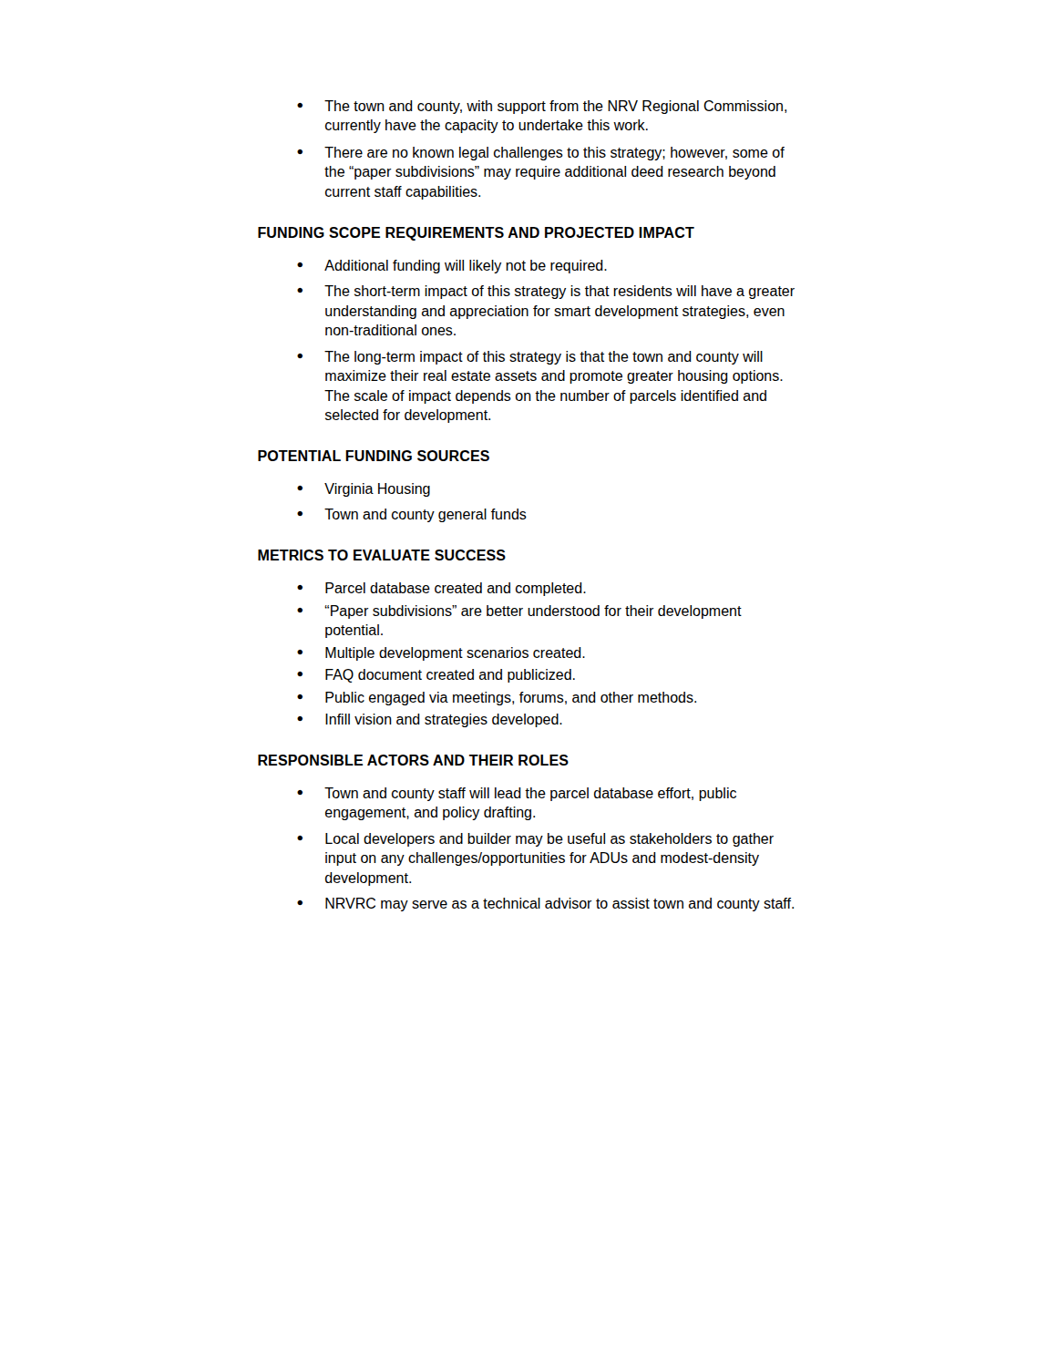The town and county, with support from the NRV Regional Commission, currently have the capacity to undertake this work.
There are no known legal challenges to this strategy; however, some of the “paper subdivisions” may require additional deed research beyond current staff capabilities.
FUNDING SCOPE REQUIREMENTS AND PROJECTED IMPACT
Additional funding will likely not be required.
The short-term impact of this strategy is that residents will have a greater understanding and appreciation for smart development strategies, even non-traditional ones.
The long-term impact of this strategy is that the town and county will maximize their real estate assets and promote greater housing options. The scale of impact depends on the number of parcels identified and selected for development.
POTENTIAL FUNDING SOURCES
Virginia Housing
Town and county general funds
METRICS TO EVALUATE SUCCESS
Parcel database created and completed.
“Paper subdivisions” are better understood for their development potential.
Multiple development scenarios created.
FAQ document created and publicized.
Public engaged via meetings, forums, and other methods.
Infill vision and strategies developed.
RESPONSIBLE ACTORS AND THEIR ROLES
Town and county staff will lead the parcel database effort, public engagement, and policy drafting.
Local developers and builder may be useful as stakeholders to gather input on any challenges/opportunities for ADUs and modest-density development.
NRVRC may serve as a technical advisor to assist town and county staff.